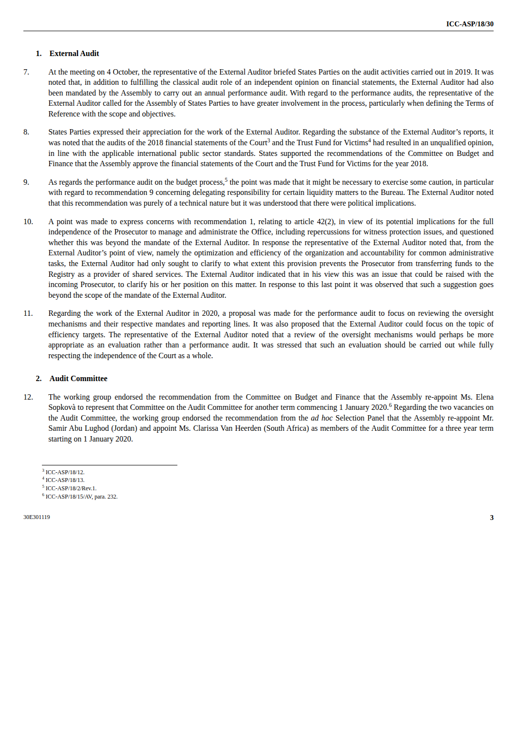ICC-ASP/18/30
1. External Audit
7. At the meeting on 4 October, the representative of the External Auditor briefed States Parties on the audit activities carried out in 2019. It was noted that, in addition to fulfilling the classical audit role of an independent opinion on financial statements, the External Auditor had also been mandated by the Assembly to carry out an annual performance audit. With regard to the performance audits, the representative of the External Auditor called for the Assembly of States Parties to have greater involvement in the process, particularly when defining the Terms of Reference with the scope and objectives.
8. States Parties expressed their appreciation for the work of the External Auditor. Regarding the substance of the External Auditor’s reports, it was noted that the audits of the 2018 financial statements of the Court3 and the Trust Fund for Victims4 had resulted in an unqualified opinion, in line with the applicable international public sector standards. States supported the recommendations of the Committee on Budget and Finance that the Assembly approve the financial statements of the Court and the Trust Fund for Victims for the year 2018.
9. As regards the performance audit on the budget process,5 the point was made that it might be necessary to exercise some caution, in particular with regard to recommendation 9 concerning delegating responsibility for certain liquidity matters to the Bureau. The External Auditor noted that this recommendation was purely of a technical nature but it was understood that there were political implications.
10. A point was made to express concerns with recommendation 1, relating to article 42(2), in view of its potential implications for the full independence of the Prosecutor to manage and administrate the Office, including repercussions for witness protection issues, and questioned whether this was beyond the mandate of the External Auditor. In response the representative of the External Auditor noted that, from the External Auditor’s point of view, namely the optimization and efficiency of the organization and accountability for common administrative tasks, the External Auditor had only sought to clarify to what extent this provision prevents the Prosecutor from transferring funds to the Registry as a provider of shared services. The External Auditor indicated that in his view this was an issue that could be raised with the incoming Prosecutor, to clarify his or her position on this matter. In response to this last point it was observed that such a suggestion goes beyond the scope of the mandate of the External Auditor.
11. Regarding the work of the External Auditor in 2020, a proposal was made for the performance audit to focus on reviewing the oversight mechanisms and their respective mandates and reporting lines. It was also proposed that the External Auditor could focus on the topic of efficiency targets. The representative of the External Auditor noted that a review of the oversight mechanisms would perhaps be more appropriate as an evaluation rather than a performance audit. It was stressed that such an evaluation should be carried out while fully respecting the independence of the Court as a whole.
2. Audit Committee
12. The working group endorsed the recommendation from the Committee on Budget and Finance that the Assembly re-appoint Ms. Elena Sopkovà to represent that Committee on the Audit Committee for another term commencing 1 January 2020.6 Regarding the two vacancies on the Audit Committee, the working group endorsed the recommendation from the ad hoc Selection Panel that the Assembly re-appoint Mr. Samir Abu Lughod (Jordan) and appoint Ms. Clarissa Van Heerden (South Africa) as members of the Audit Committee for a three year term starting on 1 January 2020.
3 ICC-ASP/18/12.
4 ICC-ASP/18/13.
5 ICC-ASP/18/2/Rev.1.
6 ICC-ASP/18/15/AV, para. 232.
30E301119 3